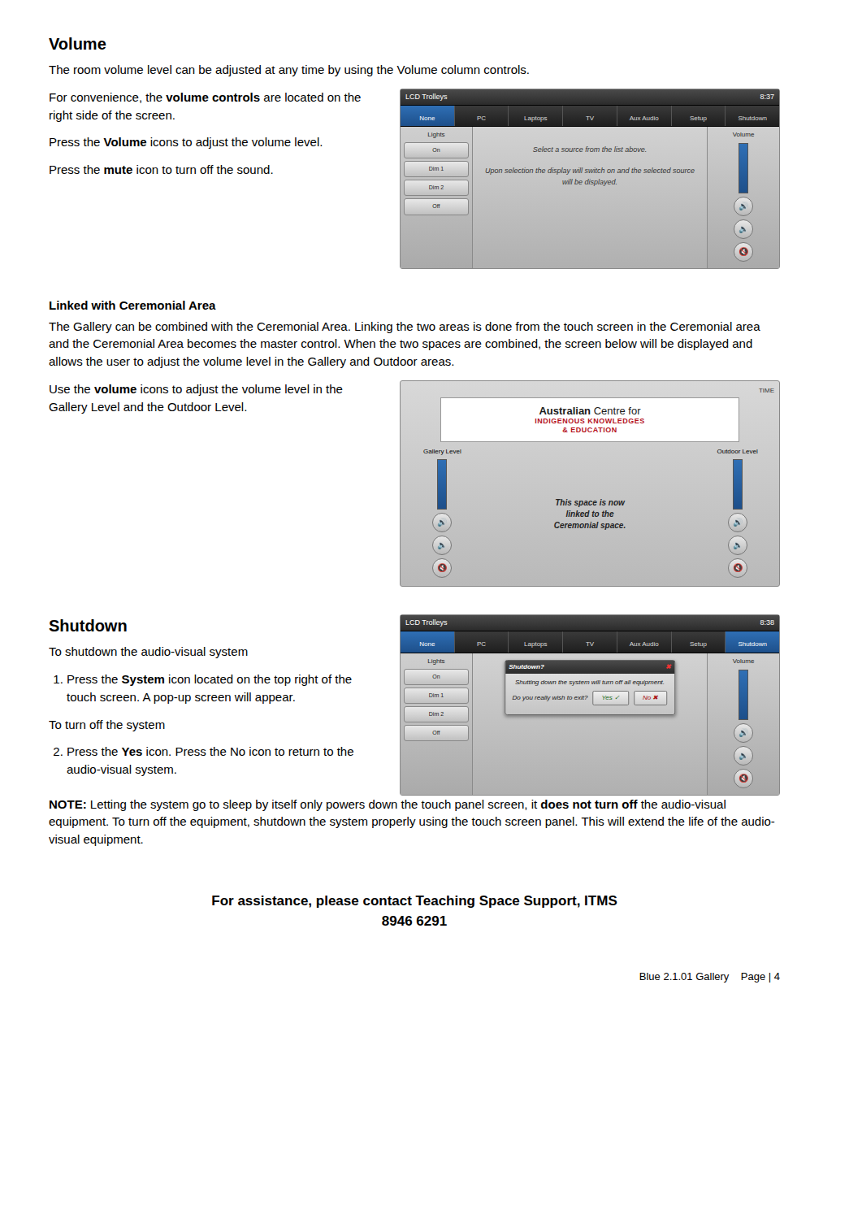Volume
The room volume level can be adjusted at any time by using the Volume column controls.
For convenience, the volume controls are located on the right side of the screen.
Press the Volume icons to adjust the volume level.
Press the mute icon to turn off the sound.
LCD Trolleys 8:37
None
PC
Laptops
TV
Aux Audio
Setup
Shutdown
Lights
On
Dim 1
Dim 2
Off
Select a source from the list above.
Upon selection the display will switch on and the selected source will be displayed.
Volume
🔊
🔈
🔇
Linked with Ceremonial Area
The Gallery can be combined with the Ceremonial Area. Linking the two areas is done from the touch screen in the Ceremonial area and the Ceremonial Area becomes the master control. When the two spaces are combined, the screen below will be displayed and allows the user to adjust the volume level in the Gallery and Outdoor areas.
Use the volume icons to adjust the volume level in the Gallery Level and the Outdoor Level.
TIME
Australian Centre for INDIGENOUS KNOWLEDGES
& EDUCATION
Gallery Level
🔊
🔈
🔇
This space is now
linked to the
Ceremonial space.
Outdoor Level
🔊
🔈
🔇
Shutdown
To shutdown the audio-visual system
Press the System icon located on the top right of the touch screen. A pop-up screen will appear.
To turn off the system
Press the Yes icon. Press the No icon to return to the audio-visual system.
LCD Trolleys 8:38
None
PC
Laptops
TV
Aux Audio
Setup
Shutdown
Lights
On
Dim 1
Dim 2
Off
Shutdown?✖
Shutting down the system will turn off all equipment.
Do you really wish to exit? Yes ✓ No ✖
Select a source from the list above. Upon selection the display will switch on and the selected source will be displayed.
Volume
🔊
🔈
🔇
NOTE: Letting the system go to sleep by itself only powers down the touch panel screen, it does not turn off the audio-visual equipment. To turn off the equipment, shutdown the system properly using the touch screen panel. This will extend the life of the audio-visual equipment.
For assistance, please contact Teaching Space Support, ITMS
8946 6291
Blue 2.1.01 Gallery Page | 4